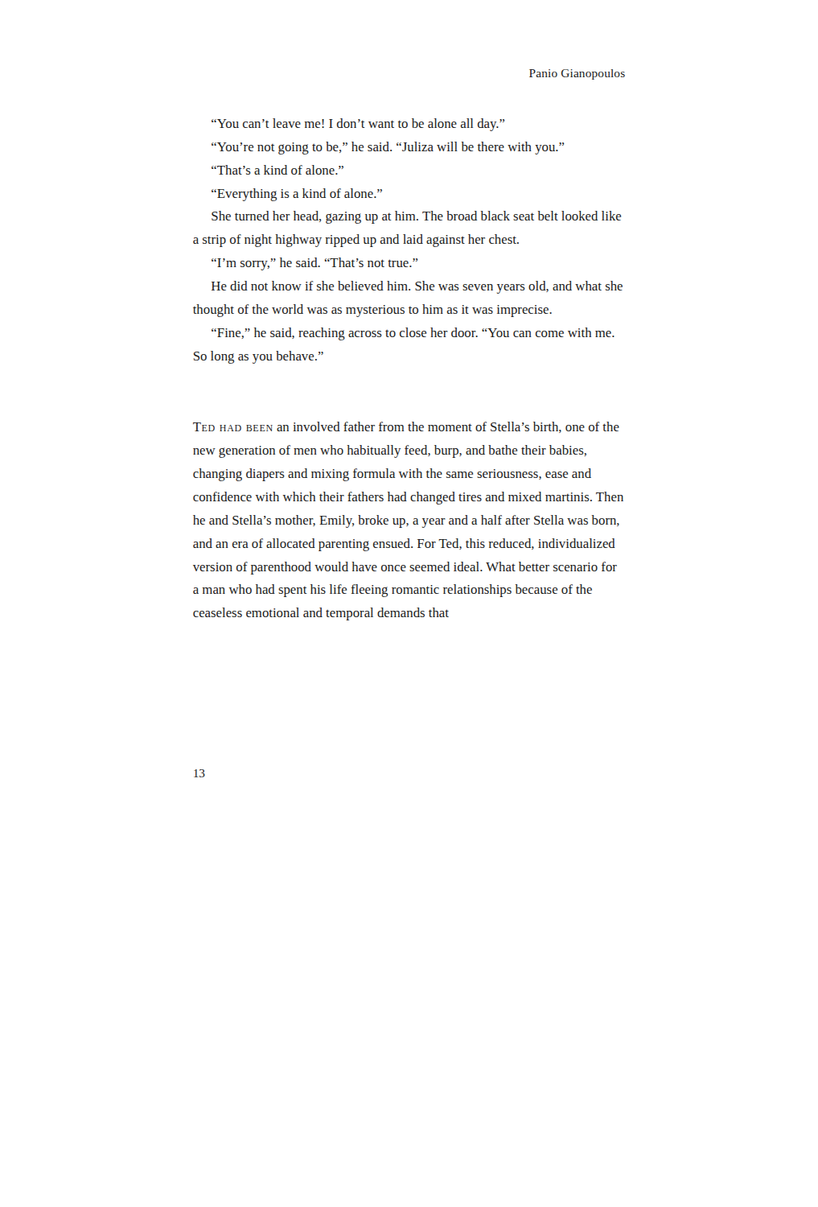Panio Gianopoulos
“You can’t leave me! I don’t want to be alone all day.”
“You’re not going to be,” he said. “Juliza will be there with you.”
“That’s a kind of alone.”
“Everything is a kind of alone.”
She turned her head, gazing up at him. The broad black seat belt looked like a strip of night highway ripped up and laid against her chest.
“I’m sorry,” he said. “That’s not true.”
He did not know if she believed him. She was seven years old, and what she thought of the world was as mysterious to him as it was imprecise.
“Fine,” he said, reaching across to close her door. “You can come with me. So long as you behave.”
Ted had been an involved father from the moment of Stella’s birth, one of the new generation of men who habitually feed, burp, and bathe their babies, changing diapers and mixing formula with the same seriousness, ease and confidence with which their fathers had changed tires and mixed martinis. Then he and Stella’s mother, Emily, broke up, a year and a half after Stella was born, and an era of allocated parenting ensued. For Ted, this reduced, individualized version of parenthood would have once seemed ideal. What better scenario for a man who had spent his life fleeing romantic relationships because of the ceaseless emotional and temporal demands that
13